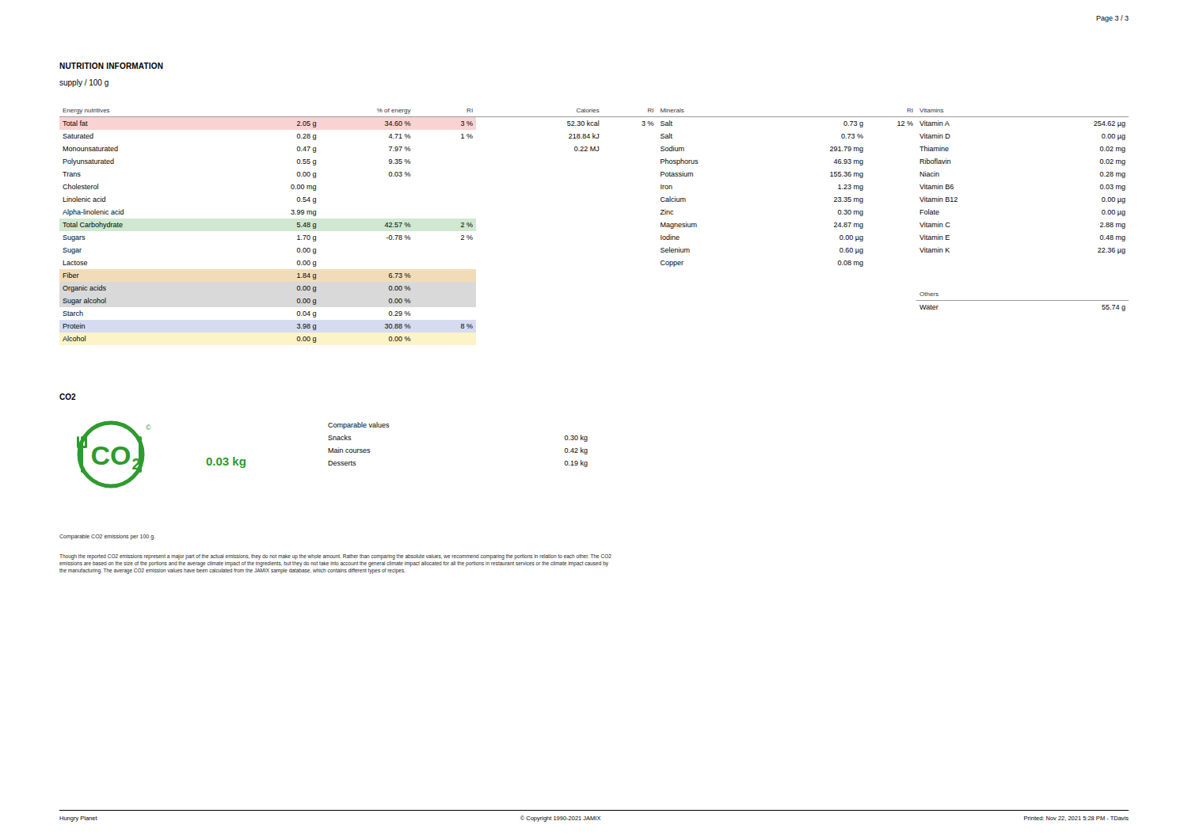Page 3 / 3
NUTRITION INFORMATION
supply / 100 g
| Energy nutritives | | % of energy | RI |
| Total fat | 2.05 g | 34.60 % | 3 % |
| Saturated | 0.28 g | 4.71 % | 1 % |
| Monounsaturated | 0.47 g | 7.97 % | |
| Polyunsaturated | 0.55 g | 9.35 % | |
| Trans | 0.00 g | 0.03 % | |
| Cholesterol | 0.00 mg | | |
| Linolenic acid | 0.54 g | | |
| Alpha-linolenic acid | 3.99 mg | | |
| Total Carbohydrate | 5.48 g | 42.57 % | 2 % |
| Sugars | 1.70 g | -0.78 % | 2 % |
| Sugar | 0.00 g | | |
| Lactose | 0.00 g | | |
| Fiber | 1.84 g | 6.73 % | |
| Organic acids | 0.00 g | 0.00 % | |
| Sugar alcohol | 0.00 g | 0.00 % | |
| Starch | 0.04 g | 0.29 % | |
| Protein | 3.98 g | 30.88 % | 8 % |
| Alcohol | 0.00 g | 0.00 % | |
| Calories | RI |
| 52.30 kcal | 3 % |
| 218.84 kJ | |
| 0.22 MJ | |
| Minerals | | RI |
| Salt | 0.73 g | 12 % |
| Salt | 0.73 % | |
| Sodium | 291.79 mg | |
| Phosphorus | 46.93 mg | |
| Potassium | 155.36 mg | |
| Iron | 1.23 mg | |
| Calcium | 23.35 mg | |
| Zinc | 0.30 mg | |
| Magnesium | 24.87 mg | |
| Iodine | 0.00 µg | |
| Selenium | 0.60 µg | |
| Copper | 0.08 mg | |
| Vitamins | |
| Vitamin A | 254.62 µg |
| Vitamin D | 0.00 µg |
| Thiamine | 0.02 mg |
| Riboflavin | 0.02 mg |
| Niacin | 0.28 mg |
| Vitamin B6 | 0.03 mg |
| Vitamin B12 | 0.00 µg |
| Folate | 0.00 µg |
| Vitamin C | 2.88 mg |
| Vitamin E | 0.48 mg |
| Vitamin K | 22.36 µg |
| Others | |
| Water | 55.74 g |
CO2
CO 2 ©
0.03 kg
| Comparable values | |
| Snacks | 0.30 kg |
| Main courses | 0.42 kg |
| Desserts | 0.19 kg |
Comparable CO2 emissions per 100 g.
Though the reported CO2 emissions represent a major part of the actual emissions, they do not make up the whole amount. Rather than comparing the absolute values, we recommend comparing the portions in relation to each other. The CO2 emissions are based on the size of the portions and the average climate impact of the ingredients, but they do not take into account the general climate impact allocated for all the portions in restaurant services or the climate impact caused by the manufacturing. The average CO2 emission values have been calculated from the JAMIX sample database, which contains different types of recipes.
Hungry Planet
© Copyright 1990-2021 JAMIX
Printed: Nov 22, 2021 5:28 PM - TDavis